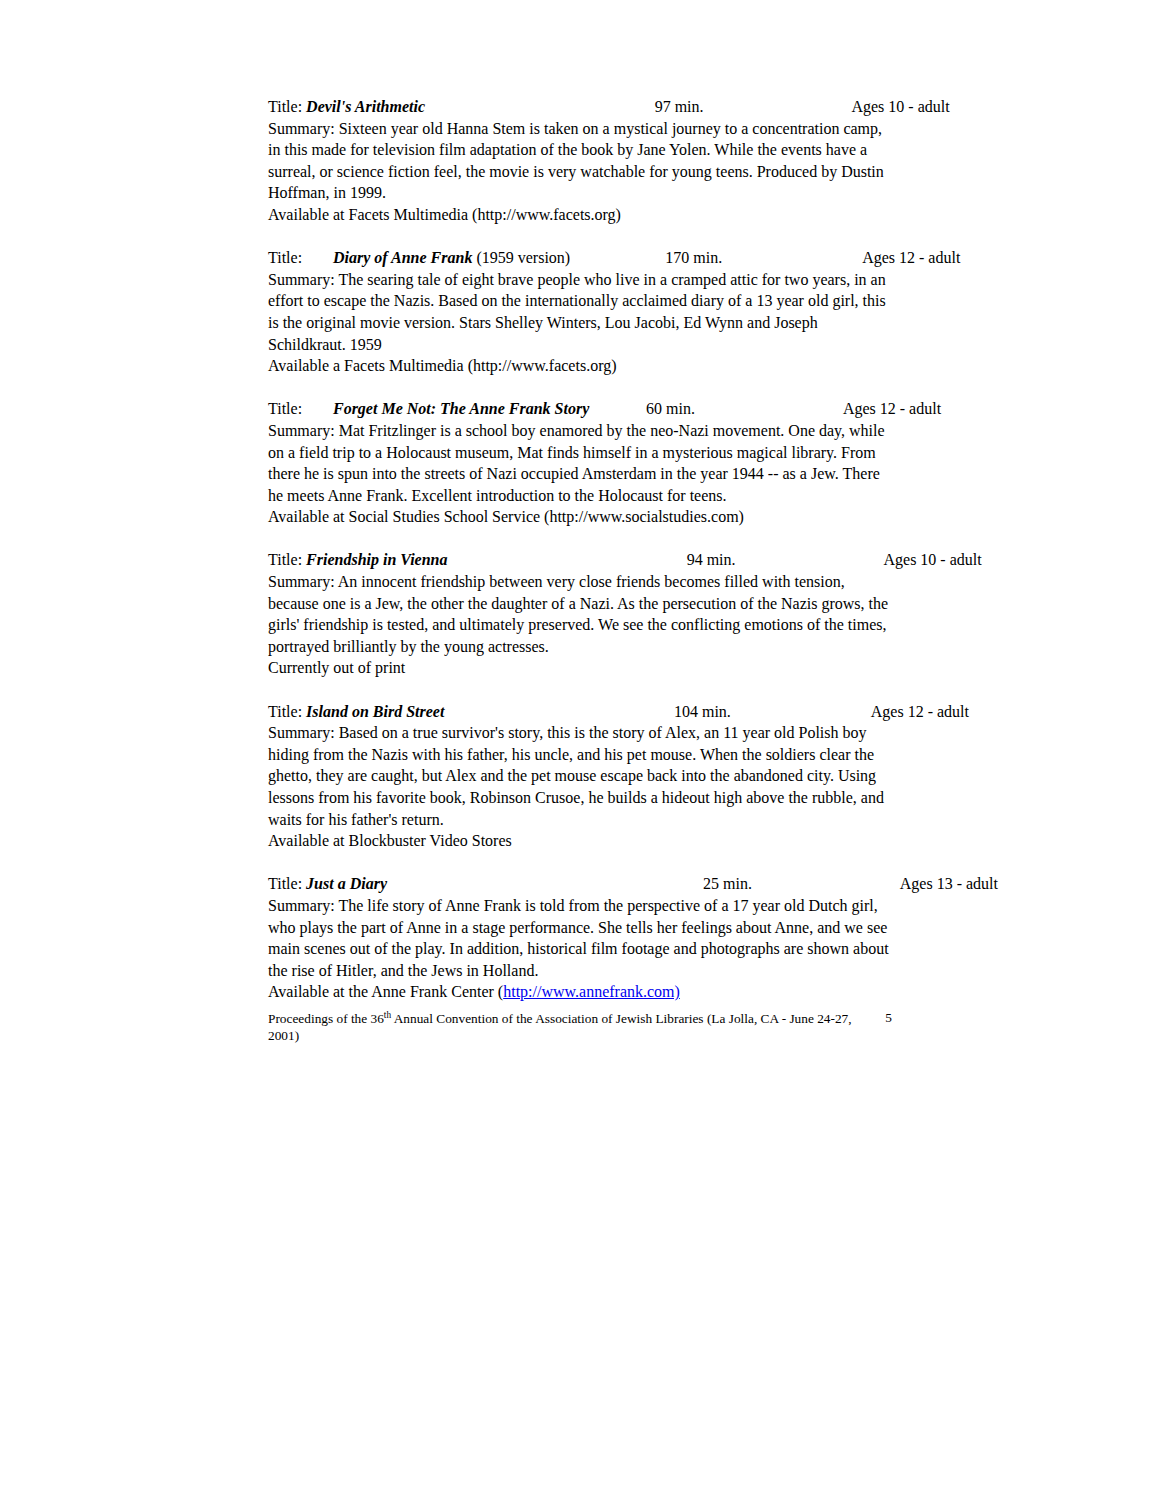Title: Devil's Arithmetic 97 min. Ages 10 - adult Summary: Sixteen year old Hanna Stem is taken on a mystical journey to a concentration camp, in this made for television film adaptation of the book by Jane Yolen. While the events have a surreal, or science fiction feel, the movie is very watchable for young teens. Produced by Dustin Hoffman, in 1999. Available at Facets Multimedia (http://www.facets.org)
Title: Diary of Anne Frank (1959 version) 170 min. Ages 12 - adult Summary: The searing tale of eight brave people who live in a cramped attic for two years, in an effort to escape the Nazis. Based on the internationally acclaimed diary of a 13 year old girl, this is the original movie version. Stars Shelley Winters, Lou Jacobi, Ed Wynn and Joseph Schildkraut. 1959 Available a Facets Multimedia (http://www.facets.org)
Title: Forget Me Not: The Anne Frank Story 60 min. Ages 12 - adult Summary: Mat Fritzlinger is a school boy enamored by the neo-Nazi movement. One day, while on a field trip to a Holocaust museum, Mat finds himself in a mysterious magical library. From there he is spun into the streets of Nazi occupied Amsterdam in the year 1944 -- as a Jew. There he meets Anne Frank. Excellent introduction to the Holocaust for teens. Available at Social Studies School Service (http://www.socialstudies.com)
Title: Friendship in Vienna 94 min. Ages 10 - adult Summary: An innocent friendship between very close friends becomes filled with tension, because one is a Jew, the other the daughter of a Nazi. As the persecution of the Nazis grows, the girls' friendship is tested, and ultimately preserved. We see the conflicting emotions of the times, portrayed brilliantly by the young actresses. Currently out of print
Title: Island on Bird Street 104 min. Ages 12 - adult Summary: Based on a true survivor's story, this is the story of Alex, an 11 year old Polish boy hiding from the Nazis with his father, his uncle, and his pet mouse. When the soldiers clear the ghetto, they are caught, but Alex and the pet mouse escape back into the abandoned city. Using lessons from his favorite book, Robinson Crusoe, he builds a hideout high above the rubble, and waits for his father's return. Available at Blockbuster Video Stores
Title: Just a Diary 25 min. Ages 13 - adult Summary: The life story of Anne Frank is told from the perspective of a 17 year old Dutch girl, who plays the part of Anne in a stage performance. She tells her feelings about Anne, and we see main scenes out of the play. In addition, historical film footage and photographs are shown about the rise of Hitler, and the Jews in Holland. Available at the Anne Frank Center (http://www.annefrank.com)
5 Proceedings of the 36th Annual Convention of the Association of Jewish Libraries (La Jolla, CA - June 24-27, 2001)